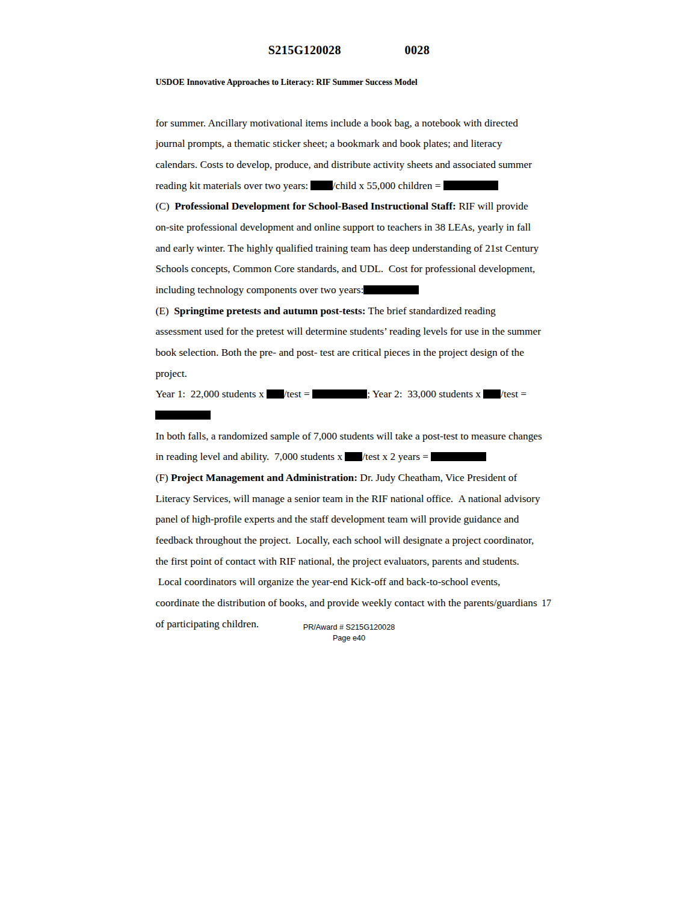S215G1200280028
USDOE Innovative Approaches to Literacy: RIF Summer Success Model
for summer. Ancillary motivational items include a book bag, a notebook with directed journal prompts, a thematic sticker sheet; a bookmark and book plates; and literacy calendars. Costs to develop, produce, and distribute activity sheets and associated summer reading kit materials over two years: /child x 55,000 children =
(C) Professional Development for School-Based Instructional Staff: RIF will provide on-site professional development and online support to teachers in 38 LEAs, yearly in fall and early winter. The highly qualified training team has deep understanding of 21st Century Schools concepts, Common Core standards, and UDL. Cost for professional development, including technology components over two years:
(E) Springtime pretests and autumn post-tests: The brief standardized reading assessment used for the pretest will determine students’ reading levels for use in the summer book selection. Both the pre- and post- test are critical pieces in the project design of the project.
Year 1: 22,000 students x /test = ; Year 2: 33,000 students x /test =
In both falls, a randomized sample of 7,000 students will take a post-test to measure changes in reading level and ability. 7,000 students x /test x 2 years =
(F) Project Management and Administration: Dr. Judy Cheatham, Vice President of Literacy Services, will manage a senior team in the RIF national office. A national advisory panel of high-profile experts and the staff development team will provide guidance and feedback throughout the project. Locally, each school will designate a project coordinator, the first point of contact with RIF national, the project evaluators, parents and students. Local coordinators will organize the year-end Kick-off and back-to-school events, coordinate the distribution of books, and provide weekly contact with the parents/guardians of participating children.
17
PR/Award # S215G120028
Page e40